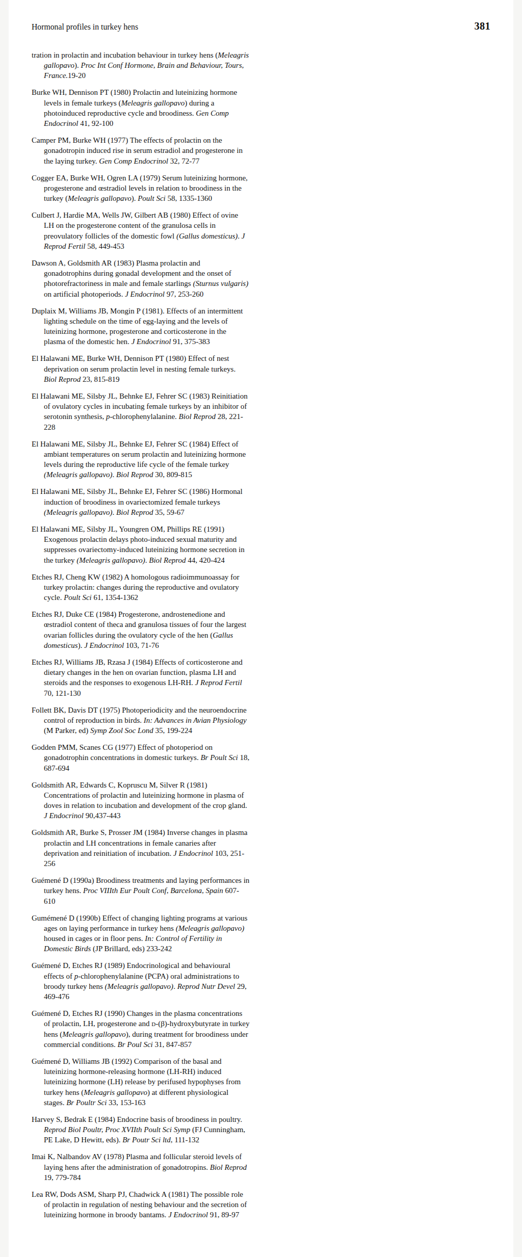Hormonal profiles in turkey hens
381
tration in prolactin and incubation behaviour in turkey hens (Meleagris gallopavo). Proc Int Conf Hormone, Brain and Behaviour, Tours, France. 19-20
Burke WH, Dennison PT (1980) Prolactin and luteinizing hormone levels in female turkeys (Meleagris gallopavo) during a photoinduced reproductive cycle and broodiness. Gen Comp Endocrinol 41, 92-100
Camper PM, Burke WH (1977) The effects of prolactin on the gonadotropin induced rise in serum estradiol and progesterone in the laying turkey. Gen Comp Endocrinol 32, 72-77
Cogger EA, Burke WH, Ogren LA (1979) Serum luteinizing hormone, progesterone and œstradiol levels in relation to broodiness in the turkey (Meleagris gallopavo). Poult Sci 58, 1335-1360
Culbert J, Hardie MA, Wells JW, Gilbert AB (1980) Effect of ovine LH on the progesterone content of the granulosa cells in preovulatory follicles of the domestic fowl (Gallus domesticus). J Reprod Fertil 58, 449-453
Dawson A, Goldsmith AR (1983) Plasma prolactin and gonadotrophins during gonadal development and the onset of photorefractoriness in male and female starlings (Sturnus vulgaris) on artificial photoperiods. J Endocrinol 97, 253-260
Duplaix M, Williams JB, Mongin P (1981). Effects of an intermittent lighting schedule on the time of egg-laying and the levels of luteinizing hormone, progesterone and corticosterone in the plasma of the domestic hen. J Endocrinol 91, 375-383
El Halawani ME, Burke WH, Dennison PT (1980) Effect of nest deprivation on serum prolactin level in nesting female turkeys. Biol Reprod 23, 815-819
El Halawani ME, Silsby JL, Behnke EJ, Fehrer SC (1983) Reinitiation of ovulatory cycles in incubating female turkeys by an inhibitor of serotonin synthesis, p-chlorophenylalanine. Biol Reprod 28, 221-228
El Halawani ME, Silsby JL, Behnke EJ, Fehrer SC (1984) Effect of ambiant temperatures on serum prolactin and luteinizing hormone levels during the reproductive life cycle of the female turkey (Meleagris gallopavo). Biol Reprod 30, 809-815
El Halawani ME, Silsby JL, Behnke EJ, Fehrer SC (1986) Hormonal induction of broodiness in ovariectomized female turkeys (Meleagris gallopavo). Biol Reprod 35, 59-67
El Halawani ME, Silsby JL, Youngren OM, Phillips RE (1991) Exogenous prolactin delays photo-induced sexual maturity and suppresses ovariectomy-induced luteinizing hormone secretion in the turkey (Meleagris gallopavo). Biol Reprod 44, 420-424
Etches RJ, Cheng KW (1982) A homologous radioimmunoassay for turkey prolactin: changes during the reproductive and ovulatory cycle. Poult Sci 61, 1354-1362
Etches RJ, Duke CE (1984) Progesterone, androstenedione and œstradiol content of theca and granulosa tissues of four the largest ovarian follicles during the ovulatory cycle of the hen (Gallus domesticus). J Endocrinol 103, 71-76
Etches RJ, Williams JB, Rzasa J (1984) Effects of corticosterone and dietary changes in the hen on ovarian function, plasma LH and steroids and the responses to exogenous LH-RH. J Reprod Fertil 70, 121-130
Follett BK, Davis DT (1975) Photoperiodicity and the neuroendocrine control of reproduction in birds. In: Advances in Avian Physiology (M Parker, ed) Symp Zool Soc Lond 35, 199-224
Godden PMM, Scanes CG (1977) Effect of photoperiod on gonadotrophin concentrations in domestic turkeys. Br Poult Sci 18, 687-694
Goldsmith AR, Edwards C, Kopruscu M, Silver R (1981) Concentrations of prolactin and luteinizing hormone in plasma of doves in relation to incubation and development of the crop gland. J Endocrinol 90,437-443
Goldsmith AR, Burke S, Prosser JM (1984) Inverse changes in plasma prolactin and LH concentrations in female canaries after deprivation and reinitiation of incubation. J Endocrinol 103, 251-256
Guémené D (1990a) Broodiness treatments and laying performances in turkey hens. Proc VIIIth Eur Poult Conf, Barcelona, Spain 607-610
Gumémené D (1990b) Effect of changing lighting programs at various ages on laying performance in turkey hens (Meleagris gallopavo) housed in cages or in floor pens. In: Control of Fertility in Domestic Birds (JP Brillard, eds) 233-242
Guémené D, Etches RJ (1989) Endocrinological and behavioural effects of p-chlorophenylalanine (PCPA) oral administrations to broody turkey hens (Meleagris gallopavo). Reprod Nutr Devel 29, 469-476
Guémené D, Etches RJ (1990) Changes in the plasma concentrations of prolactin, LH, progesterone and d-(β)-hydroxybutyrate in turkey hens (Meleagris gallopavo), during treatment for broodiness under commercial conditions. Br Poul Sci 31, 847-857
Guémené D, Williams JB (1992) Comparison of the basal and luteinizing hormone-releasing hormone (LH-RH) induced luteinizing hormone (LH) release by perifused hypophyses from turkey hens (Meleagris gallopavo) at different physiological stages. Br Poultr Sci 33, 153-163
Harvey S, Bedrak E (1984) Endocrine basis of broodiness in poultry. Reprod Biol Poultr, Proc XVIIth Poult Sci Symp (FJ Cunningham, PE Lake, D Hewitt, eds). Br Poutr Sci ltd, 111-132
Imai K, Nalbandov AV (1978) Plasma and follicular steroid levels of laying hens after the administration of gonadotropins. Biol Reprod 19, 779-784
Lea RW, Dods ASM, Sharp PJ, Chadwick A (1981) The possible role of prolactin in regulation of nesting behaviour and the secretion of luteinizing hormone in broody bantams. J Endocrinol 91, 89-97